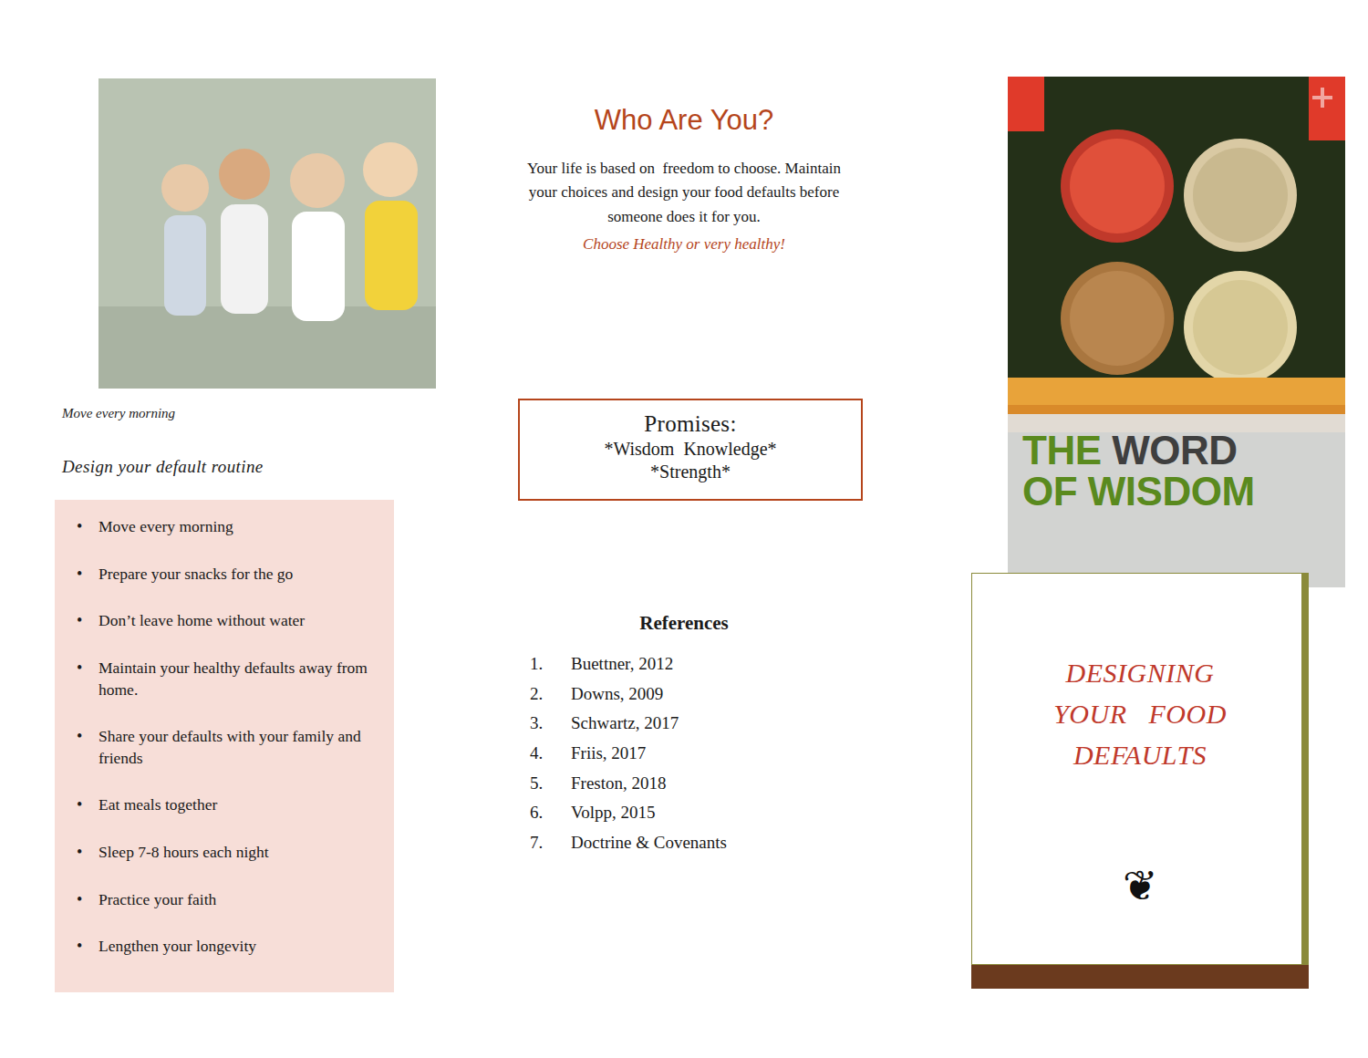Move every morning
Design your default routine
Move every morning
Prepare your snacks for the go
Don’t leave home without water
Maintain your healthy defaults away from home.
Share your defaults with your family and friends
Eat meals together
Sleep 7-8 hours each night
Practice your faith
Lengthen your longevity
Who Are You?
Your life is based on freedom to choose. Maintain your choices and design your food defaults before someone does it for you. Choose Healthy or very healthy!
Promises:
*Wisdom Knowledge*
*Strength*
References
Buettner, 2012
Downs, 2009
Schwartz, 2017
Friis, 2017
Freston, 2018
Volpp, 2015
Doctrine & Covenants
THE WORD
OF WISDOM
DESIGNING
YOUR FOOD
DEFAULTS
❦